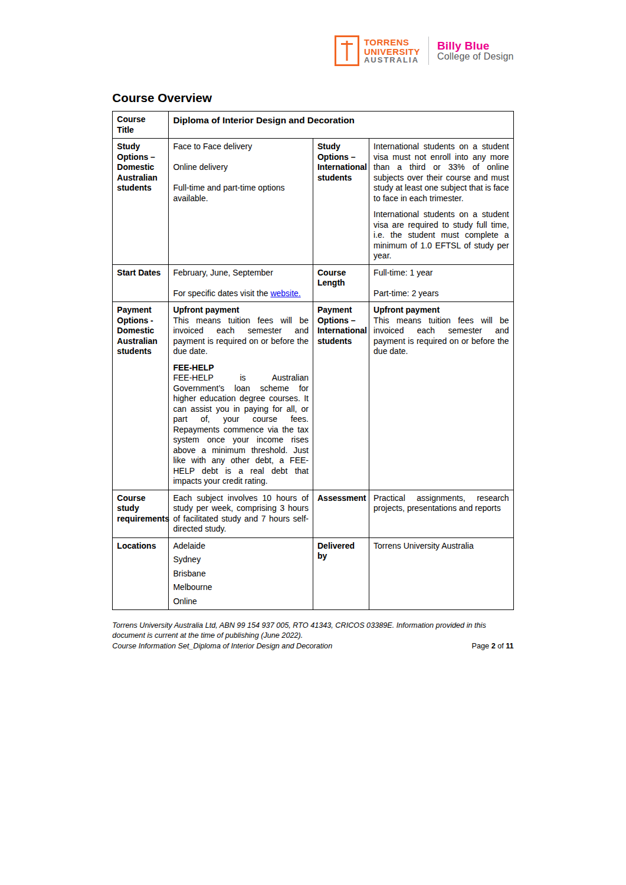TORRENS
UNIVERSITY
AUSTRALIA
Billy Blue
College of Design
Course Overview
| Course Title | Diploma of Interior Design and Decoration |
| Study Options – Domestic Australian students | Face to Face delivery Online delivery Full-time and part-time options available. | Study Options – International students | International students on a student visa must not enroll into any more than a third or 33% of online subjects over their course and must study at least one subject that is face to face in each trimester. International students on a student visa are required to study full time, i.e. the student must complete a minimum of 1.0 EFTSL of study per year. |
| Start Dates | February, June, September For specific dates visit the website. | Course Length | Full-time: 1 year Part-time: 2 years |
| Payment Options - Domestic Australian students | Upfront payment This means tuition fees will be invoiced each semester and payment is required on or before the due date. FEE-HELP FEE-HELP is Australian Government’s loan scheme for higher education degree courses. It can assist you in paying for all, or part of, your course fees. Repayments commence via the tax system once your income rises above a minimum threshold. Just like with any other debt, a FEE-HELP debt is a real debt that impacts your credit rating. | Payment Options – International students | Upfront payment This means tuition fees will be invoiced each semester and payment is required on or before the due date. |
| Course study requirements | Each subject involves 10 hours of study per week, comprising 3 hours of facilitated study and 7 hours self-directed study. | Assessment | Practical assignments, research projects, presentations and reports |
| Locations | Adelaide Sydney Brisbane Melbourne Online | Delivered by | Torrens University Australia |
Torrens University Australia Ltd, ABN 99 154 937 005, RTO 41343, CRICOS 03389E. Information provided in this document is current at the time of publishing (June 2022).
Course Information Set_Diploma of Interior Design and Decoration Page 2 of 11